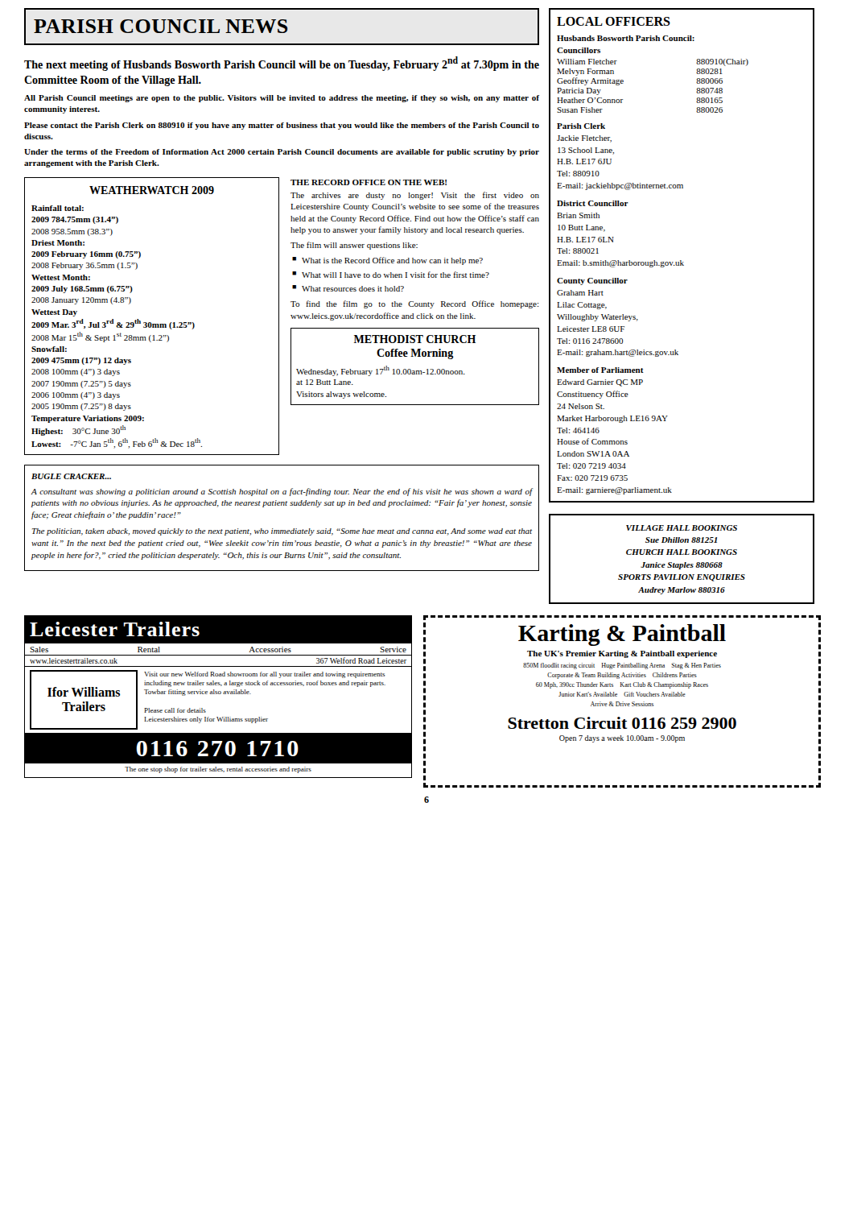PARISH COUNCIL NEWS
The next meeting of Husbands Bosworth Parish Council will be on Tuesday, February 2nd at 7.30pm in the Committee Room of the Village Hall.
All Parish Council meetings are open to the public. Visitors will be invited to address the meeting, if they so wish, on any matter of community interest.
Please contact the Parish Clerk on 880910 if you have any matter of business that you would like the members of the Parish Council to discuss.
Under the terms of the Freedom of Information Act 2000 certain Parish Council documents are available for public scrutiny by prior arrangement with the Parish Clerk.
WEATHERWATCH 2009
Rainfall total:
2009 784.75mm (31.4”)
2008 958.5mm (38.3”)
Driest Month:
2009 February 16mm (0.75”)
2008 February 36.5mm (1.5”)
Wettest Month:
2009 July 168.5mm (6.75”)
2008 January 120mm (4.8”)
Wettest Day
2009 Mar. 3rd, Jul 3rd & 29th 30mm (1.25”)
2008 Mar 15th & Sept 1st 28mm (1.2”)
Snowfall:
2009 475mm (17”) 12 days
2008 100mm (4”) 3 days
2007 190mm (7.25”) 5 days
2006 100mm (4”) 3 days
2005 190mm (7.25”) 8 days
Temperature Variations 2009:
Highest: 30°C June 30th
Lowest: -7°C Jan 5th, 6th, Feb 6th & Dec 18th.
THE RECORD OFFICE ON THE WEB!
The archives are dusty no longer! Visit the first video on Leicestershire County Council’s website to see some of the treasures held at the County Record Office. Find out how the Office’s staff can help you to answer your family history and local research queries.
The film will answer questions like:
What is the Record Office and how can it help me?
What will I have to do when I visit for the first time?
What resources does it hold?
To find the film go to the County Record Office homepage: www.leics.gov.uk/recordoffice and click on the link.
METHODIST CHURCH
Coffee Morning
Wednesday, February 17th 10.00am-12.00noon.
at 12 Butt Lane.
Visitors always welcome.
BUGLE CRACKER...
A consultant was showing a politician around a Scottish hospital on a fact-finding tour. Near the end of his visit he was shown a ward of patients with no obvious injuries. As he approached, the nearest patient suddenly sat up in bed and proclaimed: “Fair fa’ yer honest, sonsie face; Great chieftain o’ the puddin’ race!”
The politician, taken aback, moved quickly to the next patient, who immediately said, “Some hae meat and canna eat, And some wad eat that want it.” In the next bed the patient cried out, “Wee sleekit cow’rin tim’rous beastie, O what a panic’s in thy breastie!” “What are these people in here for?,” cried the politician desperately. “Och, this is our Burns Unit”, said the consultant.
LOCAL OFFICERS
Husbands Bosworth Parish Council:
Councillors
| William Fletcher | 880910(Chair) |
| Melvyn Forman | 880281 |
| Geoffrey Armitage | 880066 |
| Patricia Day | 880748 |
| Heather O’Connor | 880165 |
| Susan Fisher | 880026 |
Parish Clerk
Jackie Fletcher,
13 School Lane,
H.B. LE17 6JU
Tel: 880910
E-mail: jackiehbpc@btinternet.com
District Councillor
Brian Smith
10 Butt Lane,
H.B. LE17 6LN
Tel: 880021
Email: b.smith@harborough.gov.uk
County Councillor
Graham Hart
Lilac Cottage,
Willoughby Waterleys,
Leicester LE8 6UF
Tel: 0116 2478600
E-mail: graham.hart@leics.gov.uk
Member of Parliament
Edward Garnier QC MP
Constituency Office
24 Nelson St.
Market Harborough LE16 9AY
Tel: 464146
House of Commons
London SW1A 0AA
Tel: 020 7219 4034
Fax: 020 7219 6735
E-mail: garniere@parliament.uk
VILLAGE HALL BOOKINGS
Sue Dhillon 881251
CHURCH HALL BOOKINGS
Janice Staples 880668
SPORTS PAVILION ENQUIRIES
Audrey Marlow 880316
Leicester Trailers
Sales Rental Accessories Service
www.leicestertrailers.co.uk 367 Welford Road Leicester
Ifor Williams
Trailers
Visit our new Welford Road showroom for all your trailer and towing requirements including new trailer sales, a large stock of accessories, roof boxes and repair parts. Towbar fitting service also available.
Please call for details
Leicestershires only Ifor Williams supplier
0116 270 1710
The one stop shop for trailer sales, rental accessories and repairs
Karting & Paintball
The UK's Premier Karting & Paintball experience
850M floodlit racing circuit Huge Paintballing Arena Stag & Hen Parties
Corporate & Team Building Activities Childrens Parties
60 Mph, 390cc Thunder Karts Kart Club & Championship Races
Junior Kart's Available Gift Vouchers Available
Arrive & Drive Sessions
Stretton Circuit 0116 259 2900
Open 7 days a week 10.00am - 9.00pm
6